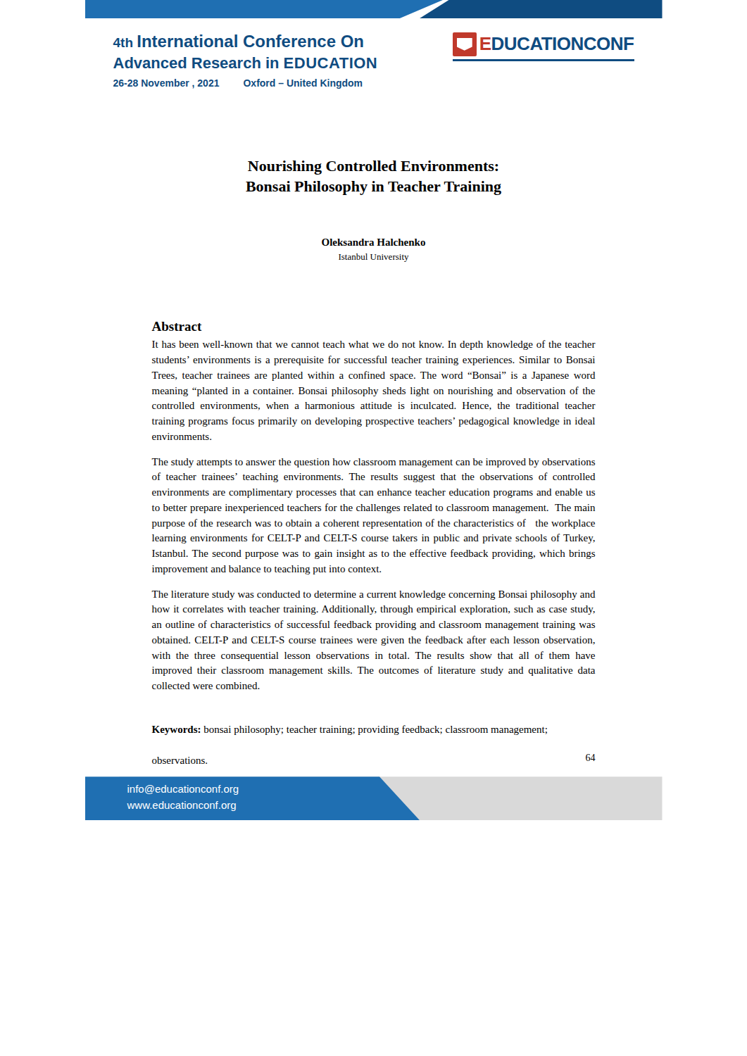4th International Conference On
Advanced Research in EDUCATION
26-28 November , 2021 Oxford – United Kingdom
EDUCATIONCONF
Nourishing Controlled Environments:
Bonsai Philosophy in Teacher Training
Oleksandra Halchenko
Istanbul University
Abstract
It has been well-known that we cannot teach what we do not know. In depth knowledge of the teacher students’ environments is a prerequisite for successful teacher training experiences. Similar to Bonsai Trees, teacher trainees are planted within a confined space. The word “Bonsai” is a Japanese word meaning “planted in a container. Bonsai philosophy sheds light on nourishing and observation of the controlled environments, when a harmonious attitude is inculcated. Hence, the traditional teacher training programs focus primarily on developing prospective teachers’ pedagogical knowledge in ideal environments.
The study attempts to answer the question how classroom management can be improved by observations of teacher trainees’ teaching environments. The results suggest that the observations of controlled environments are complimentary processes that can enhance teacher education programs and enable us to better prepare inexperienced teachers for the challenges related to classroom management. The main purpose of the research was to obtain a coherent representation of the characteristics of the workplace learning environments for CELT-P and CELT-S course takers in public and private schools of Turkey, Istanbul. The second purpose was to gain insight as to the effective feedback providing, which brings improvement and balance to teaching put into context.
The literature study was conducted to determine a current knowledge concerning Bonsai philosophy and how it correlates with teacher training. Additionally, through empirical exploration, such as case study, an outline of characteristics of successful feedback providing and classroom management training was obtained. CELT-P and CELT-S course trainees were given the feedback after each lesson observation, with the three consequential lesson observations in total. The results show that all of them have improved their classroom management skills. The outcomes of literature study and qualitative data collected were combined.
Keywords: bonsai philosophy; teacher training; providing feedback; classroom management;
observations.
64
info@educationconf.org
www.educationconf.org